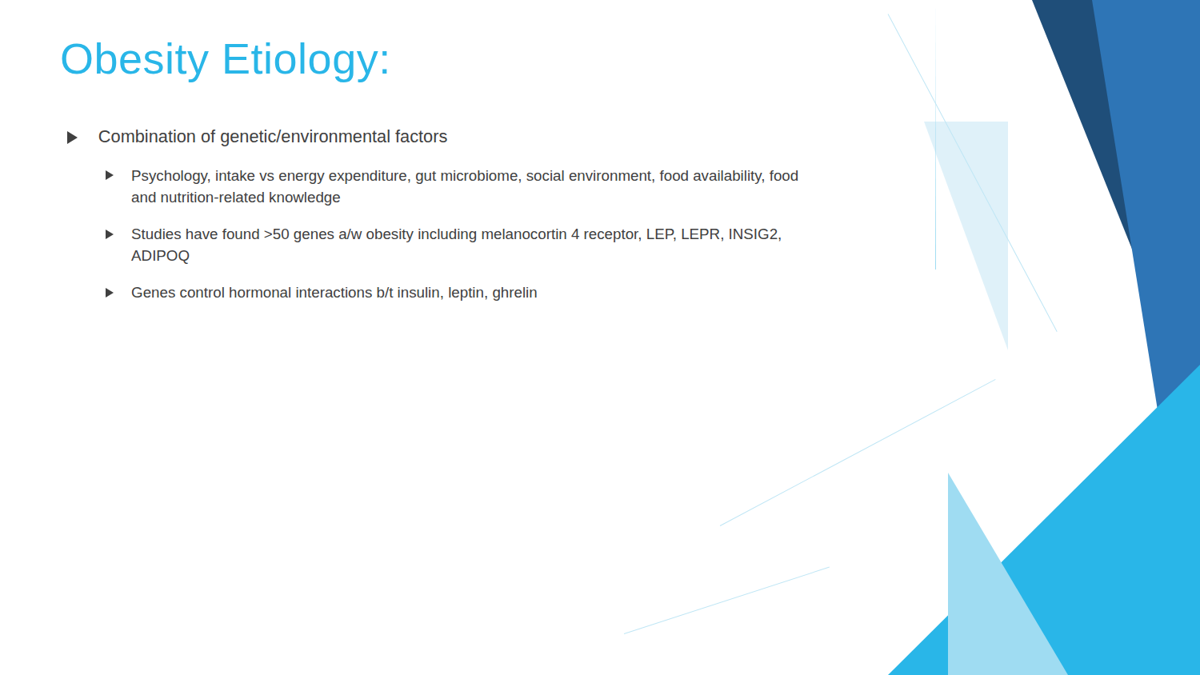Obesity Etiology:
Combination of genetic/environmental factors
Psychology, intake vs energy expenditure, gut microbiome, social environment, food availability, food and nutrition-related knowledge
Studies have found >50 genes a/w obesity including melanocortin 4 receptor, LEP, LEPR, INSIG2, ADIPOQ
Genes control hormonal interactions b/t insulin, leptin, ghrelin